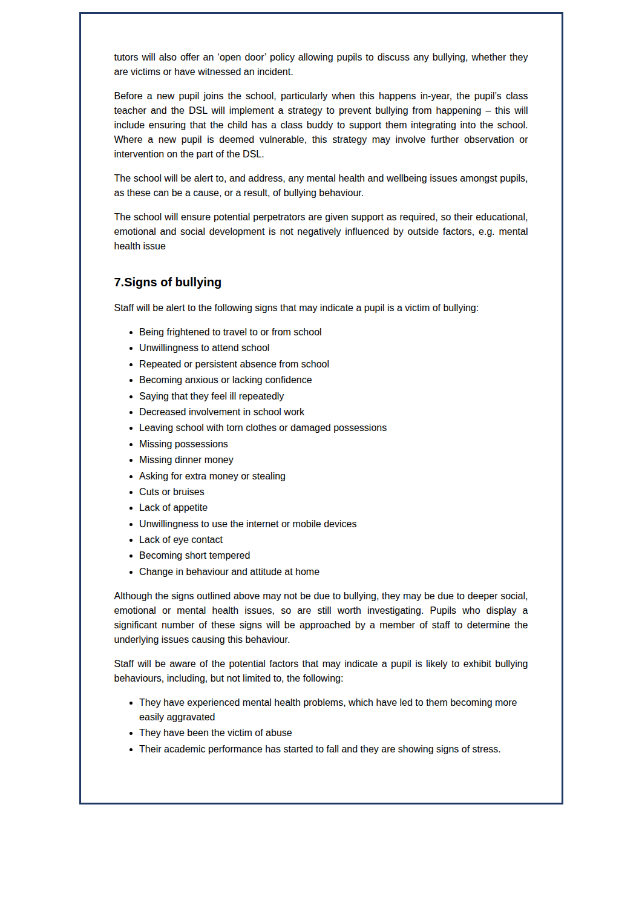tutors will also offer an ‘open door’ policy allowing pupils to discuss any bullying, whether they are victims or have witnessed an incident.
Before a new pupil joins the school, particularly when this happens in-year, the pupil’s class teacher and the DSL will implement a strategy to prevent bullying from happening – this will include ensuring that the child has a class buddy to support them integrating into the school. Where a new pupil is deemed vulnerable, this strategy may involve further observation or intervention on the part of the DSL.
The school will be alert to, and address, any mental health and wellbeing issues amongst pupils, as these can be a cause, or a result, of bullying behaviour.
The school will ensure potential perpetrators are given support as required, so their educational, emotional and social development is not negatively influenced by outside factors, e.g. mental health issue
7.Signs of bullying
Staff will be alert to the following signs that may indicate a pupil is a victim of bullying:
Being frightened to travel to or from school
Unwillingness to attend school
Repeated or persistent absence from school
Becoming anxious or lacking confidence
Saying that they feel ill repeatedly
Decreased involvement in school work
Leaving school with torn clothes or damaged possessions
Missing possessions
Missing dinner money
Asking for extra money or stealing
Cuts or bruises
Lack of appetite
Unwillingness to use the internet or mobile devices
Lack of eye contact
Becoming short tempered
Change in behaviour and attitude at home
Although the signs outlined above may not be due to bullying, they may be due to deeper social, emotional or mental health issues, so are still worth investigating. Pupils who display a significant number of these signs will be approached by a member of staff to determine the underlying issues causing this behaviour.
Staff will be aware of the potential factors that may indicate a pupil is likely to exhibit bullying behaviours, including, but not limited to, the following:
They have experienced mental health problems, which have led to them becoming more easily aggravated
They have been the victim of abuse
Their academic performance has started to fall and they are showing signs of stress.